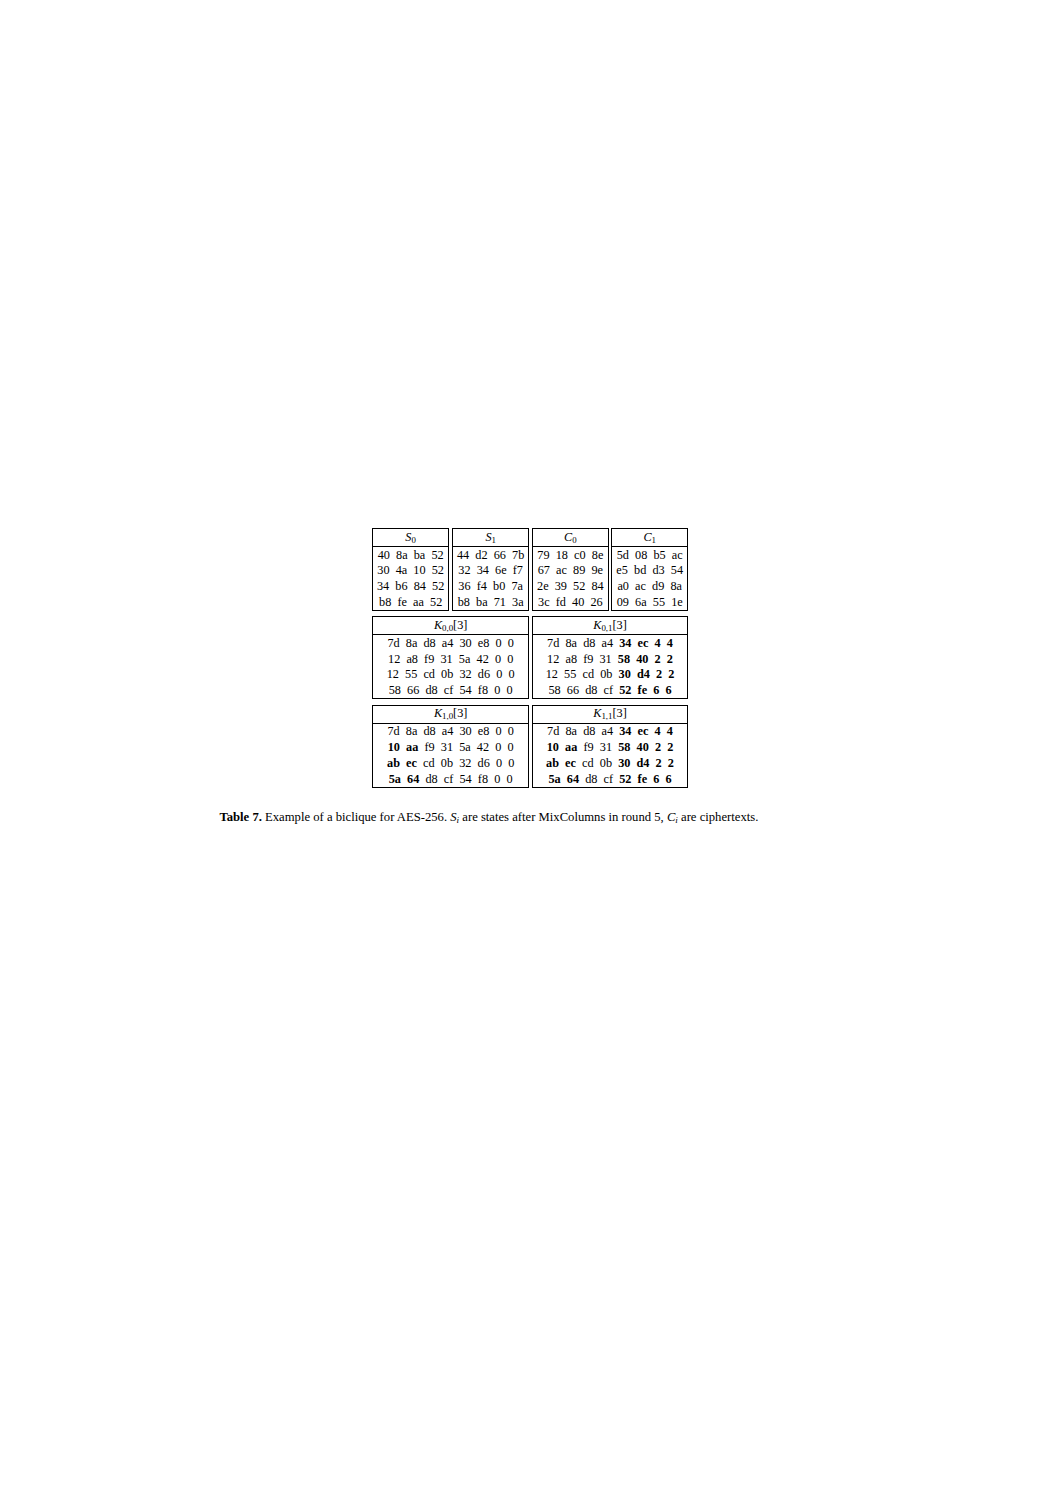| S 0 | | S 1 | | C 0 | | C 1 |
| 40 8a ba 52 | | 44 d2 66 7b | | 79 18 c0 8e | | 5d 08 b5 ac |
| 30 4a 10 52 | | 32 34 6e f7 | | 67 ac 89 9e | | e5 bd d3 54 |
| 34 b6 84 52 | | 36 f4 b0 7a | | 2e 39 52 84 | | a0 ac d9 8a |
| b8 fe aa 52 | | b8 ba 71 3a | | 3c fd 40 26 | | 09 6a 55 1e |
| K 0,0 [3] | | K 0,1 [3] |
| 7d 8a d8 a4 30 e8 0 0 | | 7d 8a d8 a4 34 ec 4 4 |
| 12 a8 f9 31 5a 42 0 0 | | 12 a8 f9 31 58 40 2 2 |
| 12 55 cd 0b 32 d6 0 0 | | 12 55 cd 0b 30 d4 2 2 |
| 58 66 d8 cf 54 f8 0 0 | | 58 66 d8 cf 52 fe 6 6 |
| K 1,0 [3] | | K 1,1 [3] |
| 7d 8a d8 a4 30 e8 0 0 | | 7d 8a d8 a4 34 ec 4 4 |
| 10 aa f9 31 5a 42 0 0 | | 10 aa f9 31 58 40 2 2 |
| ab ec cd 0b 32 d6 0 0 | | ab ec cd 0b 30 d4 2 2 |
| 5a 64 d8 cf 54 f8 0 0 | | 5a 64 d8 cf 52 fe 6 6 |
Table 7. Example of a biclique for AES-256. Si are states after MixColumns in round 5, Ci are ciphertexts.